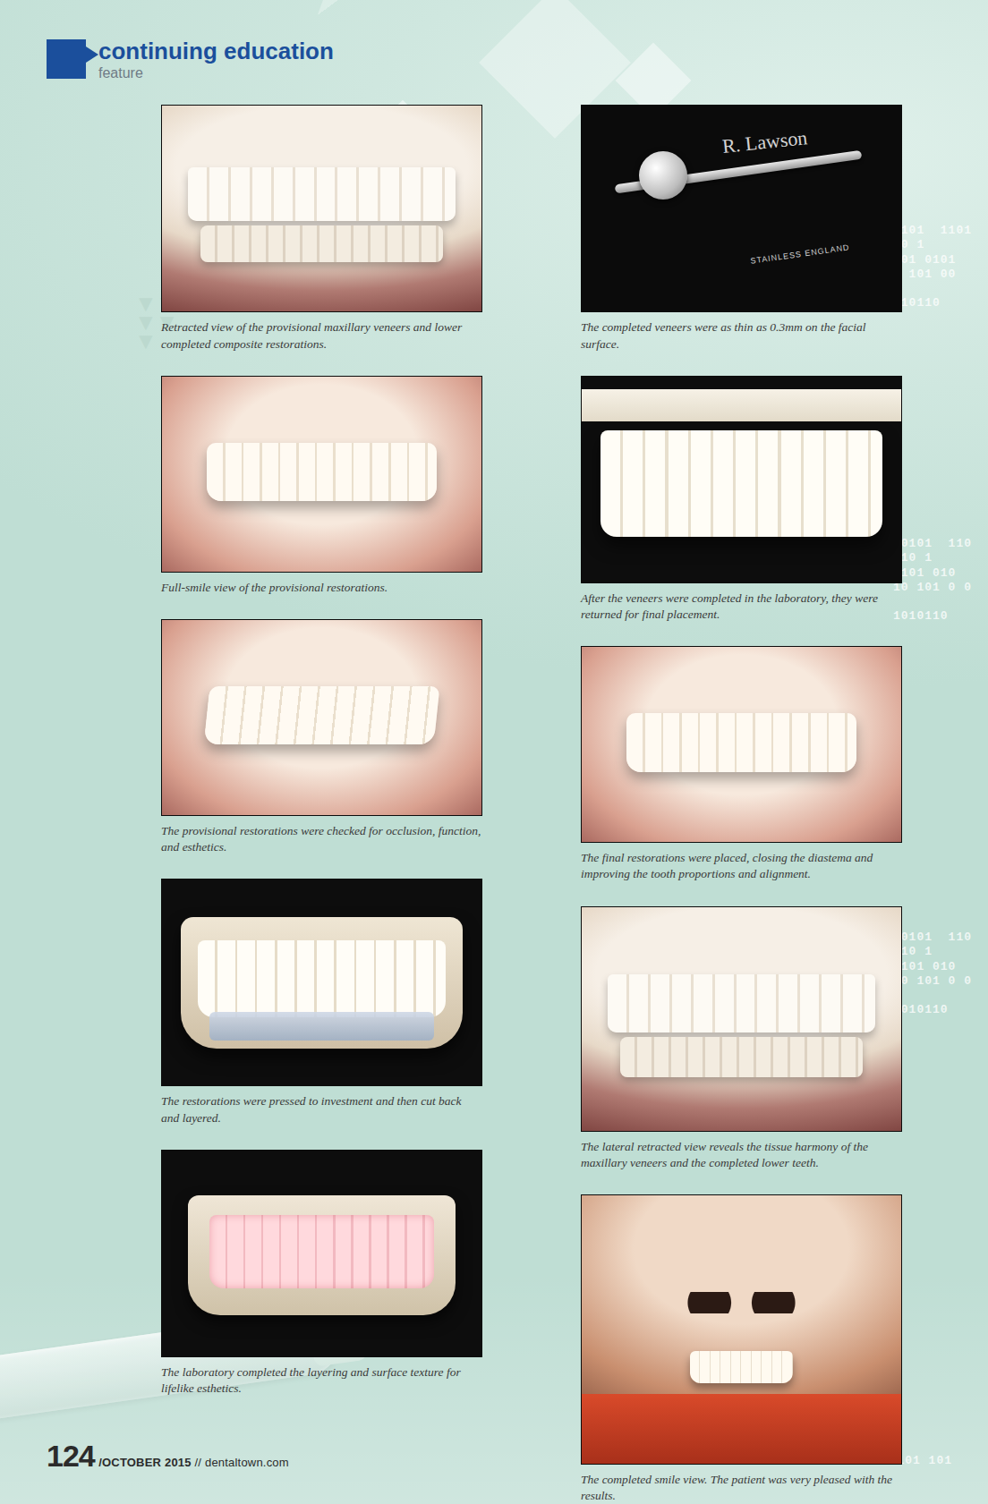▼▼▼▼▼▼
00101 1101
010 1
0101 0101
10 101 00
1010110
00101 110
010 1
0101 010
10 101 0 0
1010110
00101 110
010 1
0101 010
10 101 0 0
1010110
10101 1010101 101
continuing education
feature
Fig. 11
Retracted view of the provisional maxillary veneers and lower completed composite restorations.
Fig. 12
Full-smile view of the provisional restorations.
Fig. 13
The provisional restorations were checked for occlusion, function, and esthetics.
Fig. 14
The restorations were pressed to investment and then cut back and layered.
Fig. 15
The laboratory completed the layering and surface texture for lifelike esthetics.
Fig. 16
R. Lawson STAINLESS ENGLAND
The completed veneers were as thin as 0.3mm on the facial surface.
Fig. 17
After the veneers were completed in the laboratory, they were returned for final placement.
Fig. 18
The final restorations were placed, closing the diastema and improving the tooth proportions and alignment.
Fig. 19
The lateral retracted view reveals the tissue harmony of the maxillary veneers and the completed lower teeth.
Fig. 20
The completed smile view. The patient was very pleased with the results.
124 /OCTOBER 2015 // dentaltown.com